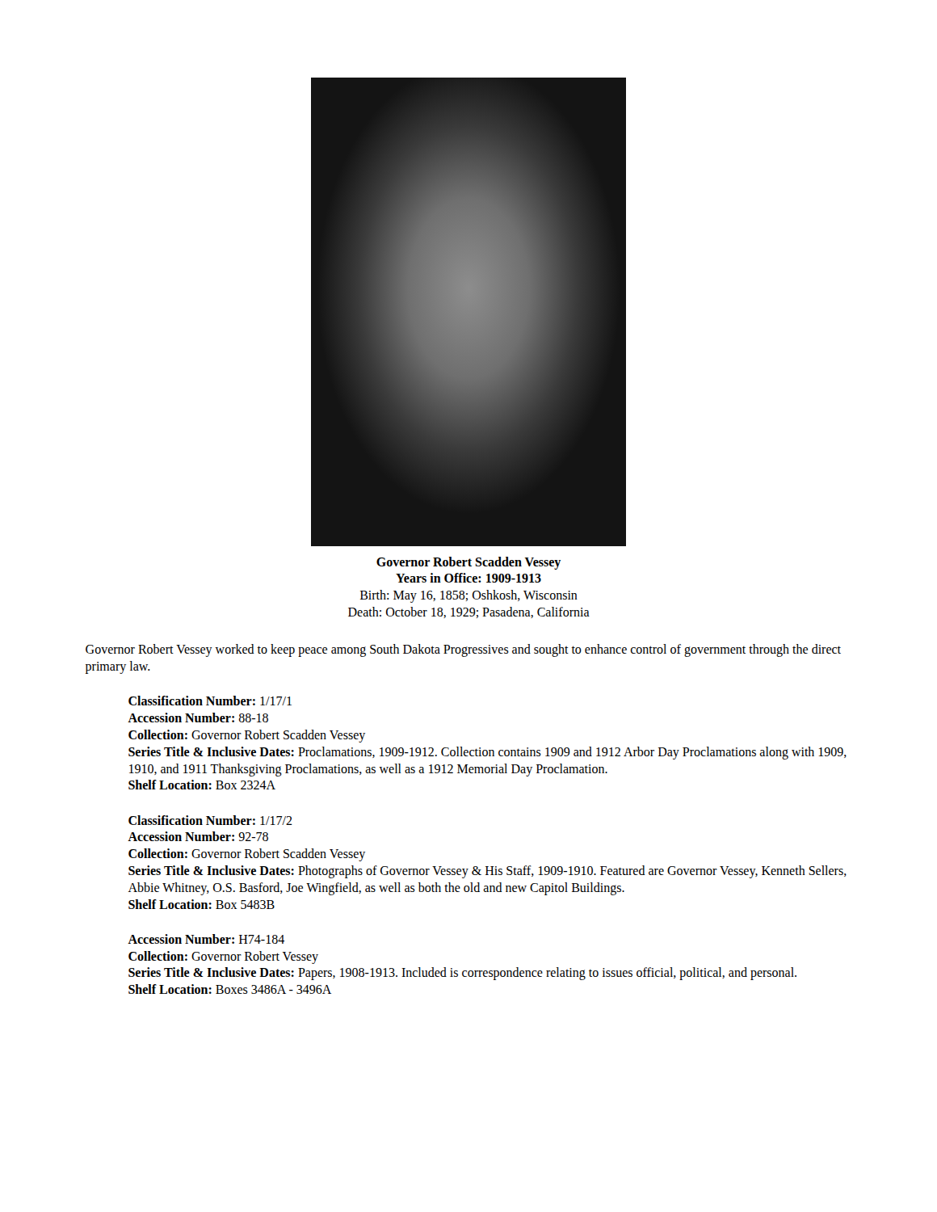Governor Robert Scadden Vessey
Years in Office: 1909-1913
Birth: May 16, 1858; Oshkosh, Wisconsin
Death: October 18, 1929; Pasadena, California
Governor Robert Vessey worked to keep peace among South Dakota Progressives and sought to enhance control of government through the direct primary law.
Classification Number: 1/17/1
Accession Number: 88-18
Collection: Governor Robert Scadden Vessey
Series Title & Inclusive Dates: Proclamations, 1909-1912. Collection contains 1909 and 1912 Arbor Day Proclamations along with 1909, 1910, and 1911 Thanksgiving Proclamations, as well as a 1912 Memorial Day Proclamation.
Shelf Location: Box 2324A
Classification Number: 1/17/2
Accession Number: 92-78
Collection: Governor Robert Scadden Vessey
Series Title & Inclusive Dates: Photographs of Governor Vessey & His Staff, 1909-1910. Featured are Governor Vessey, Kenneth Sellers, Abbie Whitney, O.S. Basford, Joe Wingfield, as well as both the old and new Capitol Buildings.
Shelf Location: Box 5483B
Accession Number: H74-184
Collection: Governor Robert Vessey
Series Title & Inclusive Dates: Papers, 1908-1913. Included is correspondence relating to issues official, political, and personal.
Shelf Location: Boxes 3486A - 3496A